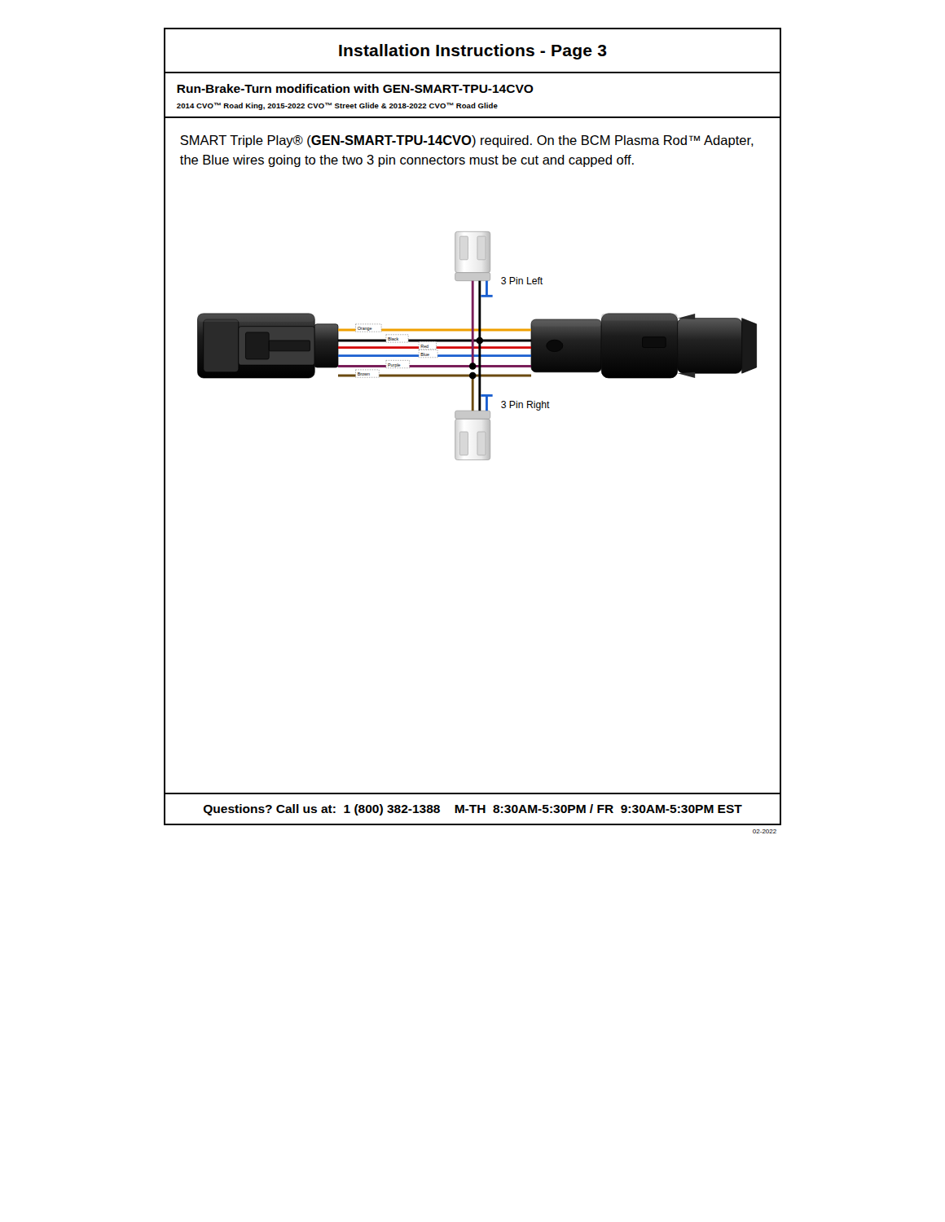Installation Instructions - Page 3
Run-Brake-Turn modification with GEN-SMART-TPU-14CVO
2014 CVO™ Road King, 2015-2022 CVO™ Street Glide & 2018-2022 CVO™ Road Glide
SMART Triple Play® (GEN-SMART-TPU-14CVO) required. On the BCM Plasma Rod™ Adapter, the Blue wires going to the two 3 pin connectors must be cut and capped off.
Orange Black Red Blue Purple Brown 3 Pin Left 3 Pin Right
Questions? Call us at: 1 (800) 382-1388 M-TH 8:30AM-5:30PM / FR 9:30AM-5:30PM EST
02-2022